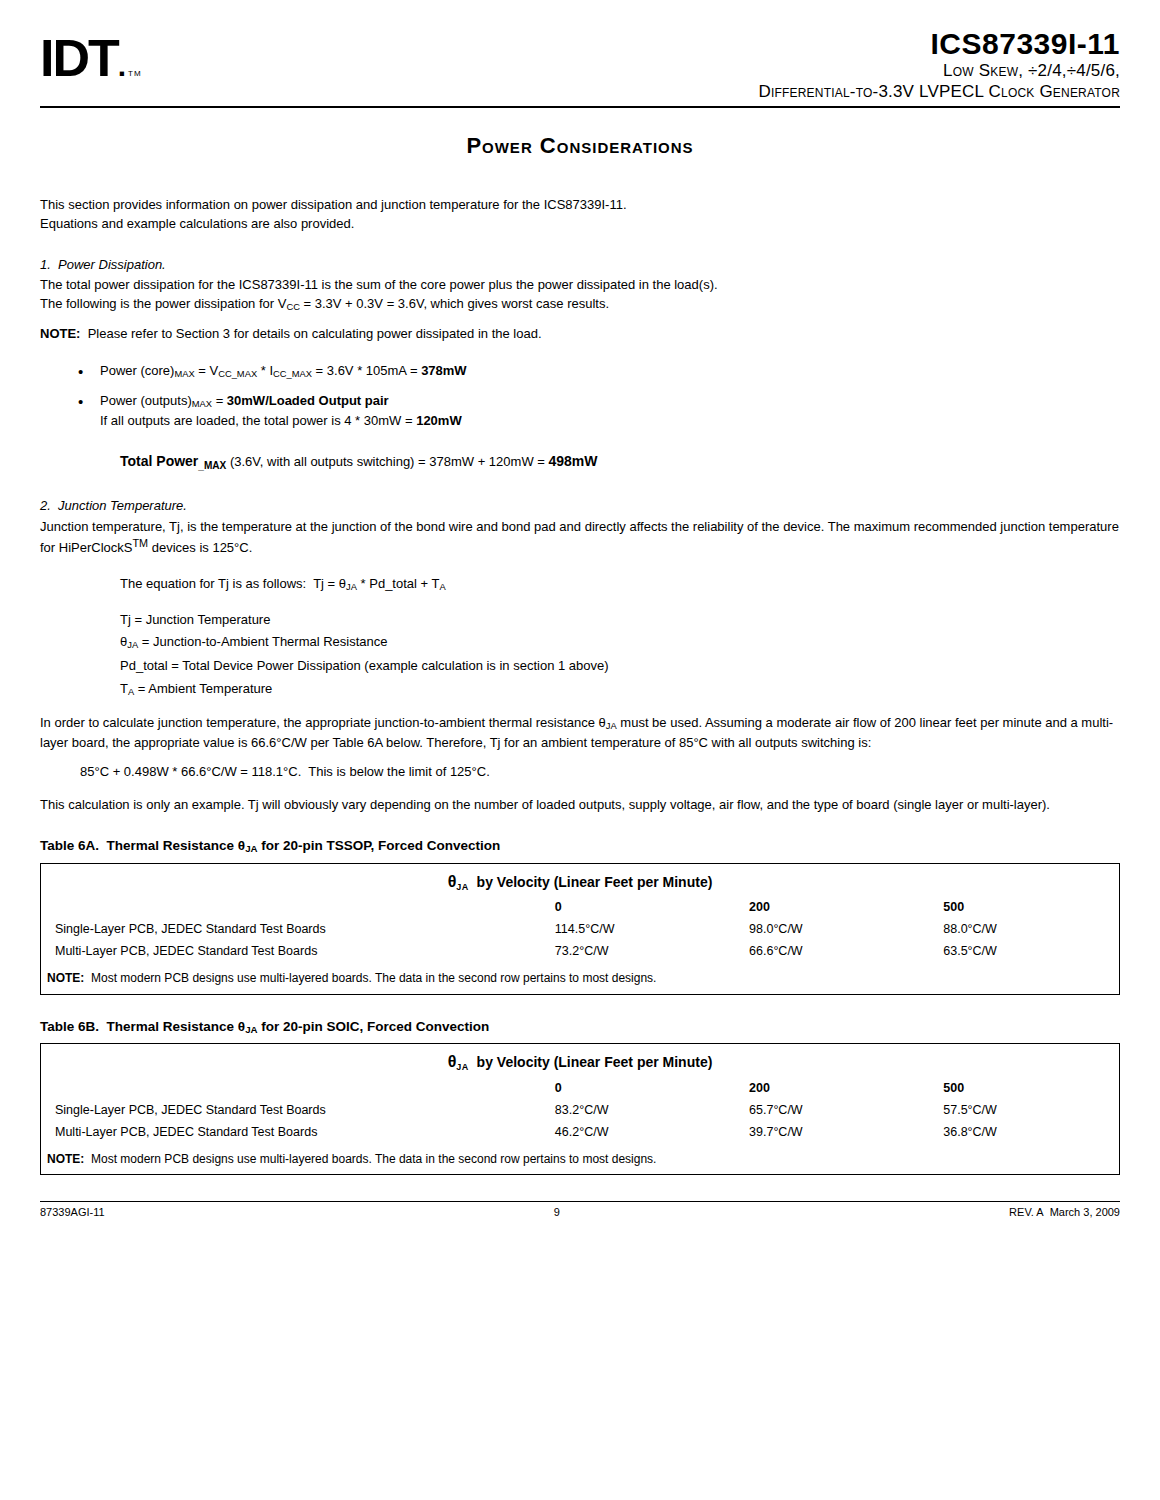IDT. TM
ICS87339I-11
Low Skew, ÷2/4,÷4/5/6,
Differential-to-3.3V LVPECL Clock Generator
Power Considerations
This section provides information on power dissipation and junction temperature for the ICS87339I-11.
Equations and example calculations are also provided.
1. Power Dissipation.
The total power dissipation for the ICS87339I-11 is the sum of the core power plus the power dissipated in the load(s).
The following is the power dissipation for VCC = 3.3V + 0.3V = 3.6V, which gives worst case results.
NOTE: Please refer to Section 3 for details on calculating power dissipated in the load.
Power (core)MAX = VCC_MAX * ICC_MAX = 3.6V * 105mA = 378mW
Power (outputs)MAX = 30mW/Loaded Output pair
If all outputs are loaded, the total power is 4 * 30mW = 120mW
Total Power_MAX (3.6V, with all outputs switching) = 378mW + 120mW = 498mW
2. Junction Temperature.
Junction temperature, Tj, is the temperature at the junction of the bond wire and bond pad and directly affects the reliability of the device. The maximum recommended junction temperature for HiPerClockSTM devices is 125°C.
The equation for Tj is as follows: Tj = θJA * Pd_total + TA
Tj = Junction Temperature
θJA = Junction-to-Ambient Thermal Resistance
Pd_total = Total Device Power Dissipation (example calculation is in section 1 above)
TA = Ambient Temperature
In order to calculate junction temperature, the appropriate junction-to-ambient thermal resistance θJA must be used. Assuming a moderate air flow of 200 linear feet per minute and a multi-layer board, the appropriate value is 66.6°C/W per Table 6A below. Therefore, Tj for an ambient temperature of 85°C with all outputs switching is:
85°C + 0.498W * 66.6°C/W = 118.1°C. This is below the limit of 125°C.
This calculation is only an example. Tj will obviously vary depending on the number of loaded outputs, supply voltage, air flow, and the type of board (single layer or multi-layer).
Table 6A. Thermal Resistance θJA for 20-pin TSSOP, Forced Convection
| θ JA by Velocity (Linear Feet per Minute) |
| | 0 | 200 | 500 |
| Single-Layer PCB, JEDEC Standard Test Boards | 114.5°C/W | 98.0°C/W | 88.0°C/W |
| Multi-Layer PCB, JEDEC Standard Test Boards | 73.2°C/W | 66.6°C/W | 63.5°C/W |
| NOTE: Most modern PCB designs use multi-layered boards. The data in the second row pertains to most designs. |
Table 6B. Thermal Resistance θJA for 20-pin SOIC, Forced Convection
| θ JA by Velocity (Linear Feet per Minute) |
| | 0 | 200 | 500 |
| Single-Layer PCB, JEDEC Standard Test Boards | 83.2°C/W | 65.7°C/W | 57.5°C/W |
| Multi-Layer PCB, JEDEC Standard Test Boards | 46.2°C/W | 39.7°C/W | 36.8°C/W |
| NOTE: Most modern PCB designs use multi-layered boards. The data in the second row pertains to most designs. |
87339AGI-11
9
REV. A March 3, 2009